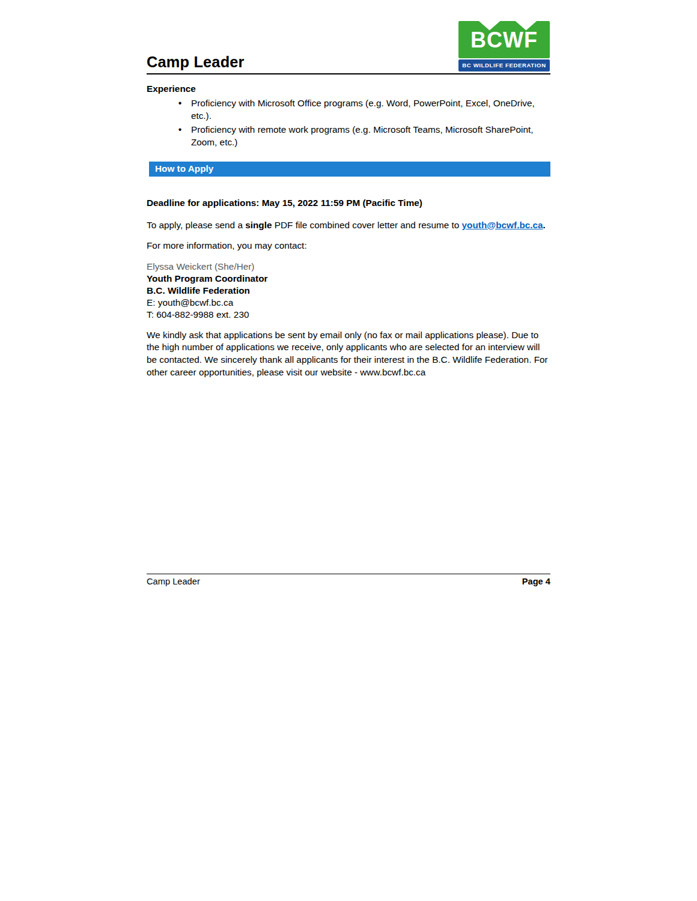BCWF
BC WILDLIFE FEDERATION
Camp Leader
Experience
Proficiency with Microsoft Office programs (e.g. Word, PowerPoint, Excel, OneDrive, etc.).
Proficiency with remote work programs (e.g. Microsoft Teams, Microsoft SharePoint, Zoom, etc.)
How to Apply
Deadline for applications: May 15, 2022 11:59 PM (Pacific Time)
To apply, please send a single PDF file combined cover letter and resume to youth@bcwf.bc.ca.
For more information, you may contact:
Elyssa Weickert (She/Her)
Youth Program Coordinator
B.C. Wildlife Federation
E: youth@bcwf.bc.ca
T: 604-882-9988 ext. 230
We kindly ask that applications be sent by email only (no fax or mail applications please). Due to the high number of applications we receive, only applicants who are selected for an interview will be contacted. We sincerely thank all applicants for their interest in the B.C. Wildlife Federation. For other career opportunities, please visit our website - www.bcwf.bc.ca
Camp Leader Page 4